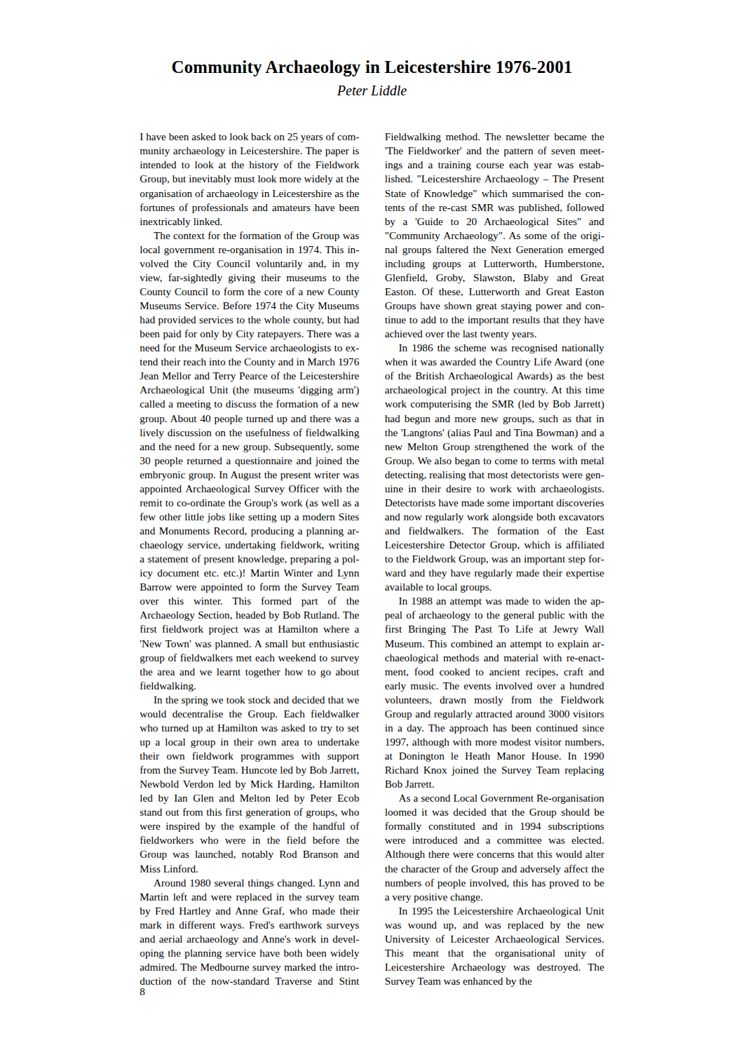Community Archaeology in Leicestershire 1976-2001
Peter Liddle
I have been asked to look back on 25 years of community archaeology in Leicestershire. The paper is intended to look at the history of the Fieldwork Group, but inevitably must look more widely at the organisation of archaeology in Leicestershire as the fortunes of professionals and amateurs have been inextricably linked.
The context for the formation of the Group was local government re-organisation in 1974. This involved the City Council voluntarily and, in my view, far-sightedly giving their museums to the County Council to form the core of a new County Museums Service. Before 1974 the City Museums had provided services to the whole county, but had been paid for only by City ratepayers. There was a need for the Museum Service archaeologists to extend their reach into the County and in March 1976 Jean Mellor and Terry Pearce of the Leicestershire Archaeological Unit (the museums 'digging arm') called a meeting to discuss the formation of a new group. About 40 people turned up and there was a lively discussion on the usefulness of fieldwalking and the need for a new group. Subsequently, some 30 people returned a questionnaire and joined the embryonic group. In August the present writer was appointed Archaeological Survey Officer with the remit to co-ordinate the Group's work (as well as a few other little jobs like setting up a modern Sites and Monuments Record, producing a planning archaeology service, undertaking fieldwork, writing a statement of present knowledge, preparing a policy document etc. etc.)! Martin Winter and Lynn Barrow were appointed to form the Survey Team over this winter. This formed part of the Archaeology Section, headed by Bob Rutland. The first fieldwork project was at Hamilton where a 'New Town' was planned. A small but enthusiastic group of fieldwalkers met each weekend to survey the area and we learnt together how to go about fieldwalking.
In the spring we took stock and decided that we would decentralise the Group. Each fieldwalker who turned up at Hamilton was asked to try to set up a local group in their own area to undertake their own fieldwork programmes with support from the Survey Team. Huncote led by Bob Jarrett, Newbold Verdon led by Mick Harding, Hamilton led by Ian Glen and Melton led by Peter Ecob stand out from this first generation of groups, who were inspired by the example of the handful of fieldworkers who were in the field before the Group was launched, notably Rod Branson and Miss Linford.
Around 1980 several things changed. Lynn and Martin left and were replaced in the survey team by Fred Hartley and Anne Graf, who made their mark in different ways. Fred's earthwork surveys and aerial archaeology and Anne's work in developing the planning service have both been widely admired. The Medbourne survey marked the introduction of the now-standard Traverse and Stint Fieldwalking method. The newsletter became the 'The Fieldworker' and the pattern of seven meetings and a training course each year was established. "Leicestershire Archaeology – The Present State of Knowledge" which summarised the contents of the re-cast SMR was published, followed by a 'Guide to 20 Archaeological Sites" and "Community Archaeology". As some of the original groups faltered the Next Generation emerged including groups at Lutterworth, Humberstone, Glenfield, Groby, Slawston, Blaby and Great Easton. Of these, Lutterworth and Great Easton Groups have shown great staying power and continue to add to the important results that they have achieved over the last twenty years.
In 1986 the scheme was recognised nationally when it was awarded the Country Life Award (one of the British Archaeological Awards) as the best archaeological project in the country. At this time work computerising the SMR (led by Bob Jarrett) had begun and more new groups, such as that in the 'Langtons' (alias Paul and Tina Bowman) and a new Melton Group strengthened the work of the Group. We also began to come to terms with metal detecting, realising that most detectorists were genuine in their desire to work with archaeologists. Detectorists have made some important discoveries and now regularly work alongside both excavators and fieldwalkers. The formation of the East Leicestershire Detector Group, which is affiliated to the Fieldwork Group, was an important step forward and they have regularly made their expertise available to local groups.
In 1988 an attempt was made to widen the appeal of archaeology to the general public with the first Bringing The Past To Life at Jewry Wall Museum. This combined an attempt to explain archaeological methods and material with re-enactment, food cooked to ancient recipes, craft and early music. The events involved over a hundred volunteers, drawn mostly from the Fieldwork Group and regularly attracted around 3000 visitors in a day. The approach has been continued since 1997, although with more modest visitor numbers, at Donington le Heath Manor House. In 1990 Richard Knox joined the Survey Team replacing Bob Jarrett.
As a second Local Government Re-organisation loomed it was decided that the Group should be formally constituted and in 1994 subscriptions were introduced and a committee was elected. Although there were concerns that this would alter the character of the Group and adversely affect the numbers of people involved, this has proved to be a very positive change.
In 1995 the Leicestershire Archaeological Unit was wound up, and was replaced by the new University of Leicester Archaeological Services. This meant that the organisational unity of Leicestershire Archaeology was destroyed. The Survey Team was enhanced by the
8